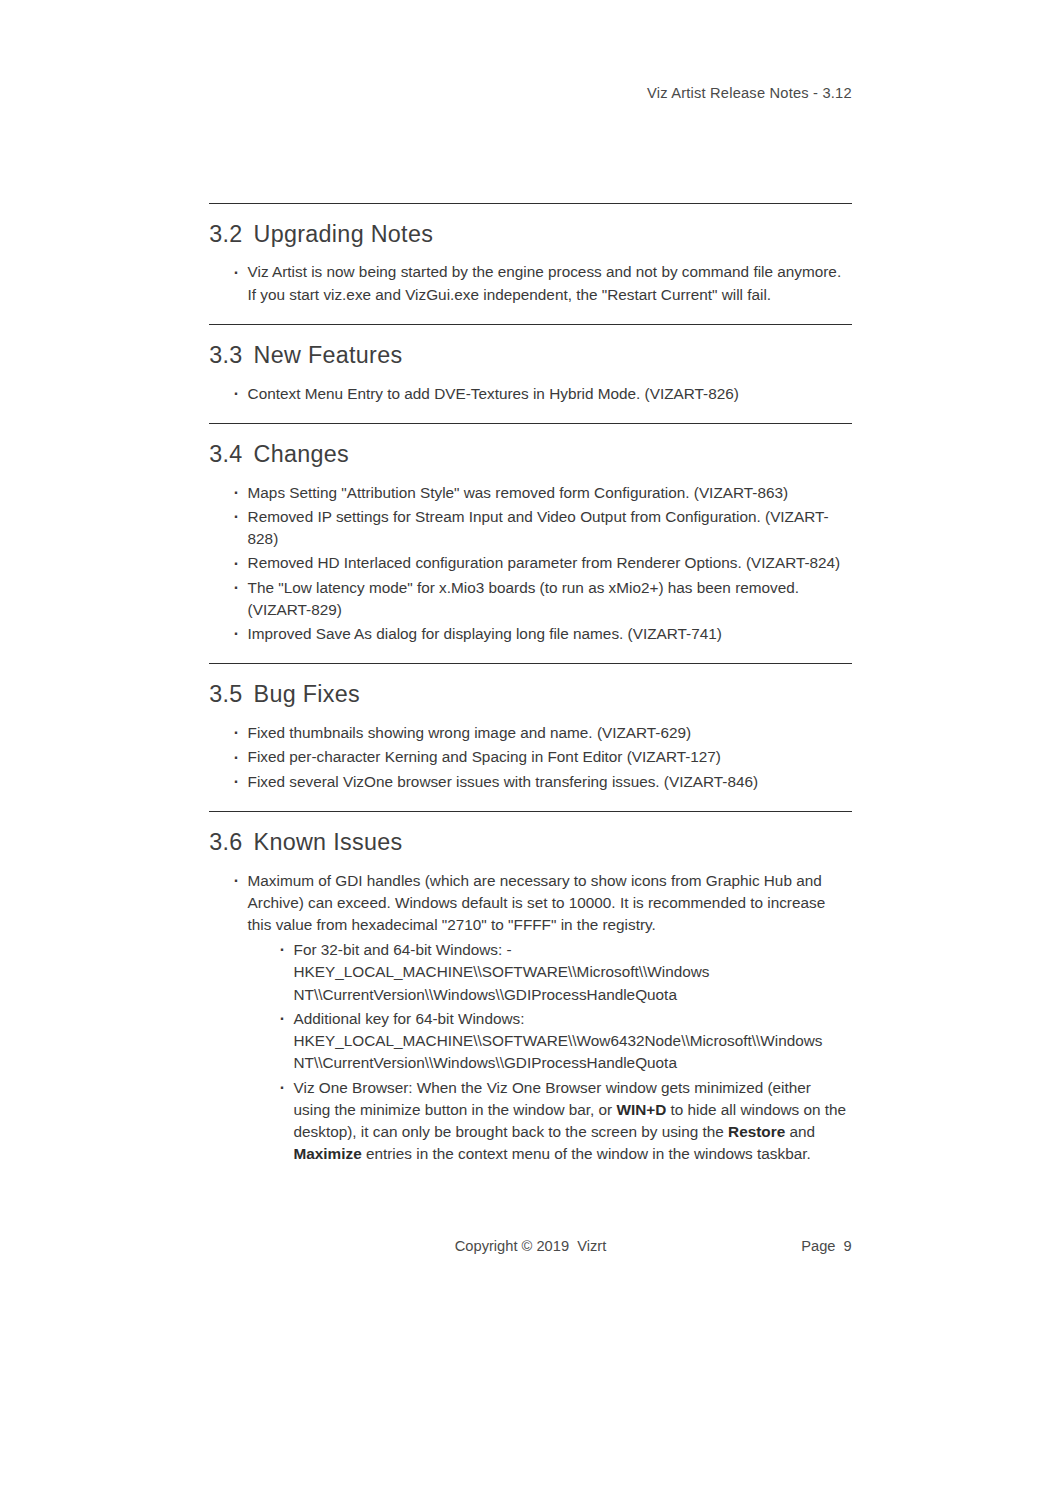Viz Artist Release Notes - 3.12
3.2 Upgrading Notes
Viz Artist is now being started by the engine process and not by command file anymore. If you start viz.exe and VizGui.exe independent, the "Restart Current" will fail.
3.3 New Features
Context Menu Entry to add DVE-Textures in Hybrid Mode. (VIZART-826)
3.4 Changes
Maps Setting "Attribution Style" was removed form Configuration. (VIZART-863)
Removed IP settings for Stream Input and Video Output from Configuration. (VIZART-828)
Removed HD Interlaced configuration parameter from Renderer Options. (VIZART-824)
The "Low latency mode" for x.Mio3 boards (to run as xMio2+) has been removed. (VIZART-829)
Improved Save As dialog for displaying long file names. (VIZART-741)
3.5 Bug Fixes
Fixed thumbnails showing wrong image and name. (VIZART-629)
Fixed per-character Kerning and Spacing in Font Editor (VIZART-127)
Fixed several VizOne browser issues with transfering issues. (VIZART-846)
3.6 Known Issues
Maximum of GDI handles (which are necessary to show icons from Graphic Hub and Archive) can exceed. Windows default is set to 10000. It is recommended to increase this value from hexadecimal "2710" to "FFFF" in the registry.
For 32-bit and 64-bit Windows: - HKEY_LOCAL_MACHINE\\SOFTWARE\\Microsoft\\Windows NT\\CurrentVersion\\Windows\\GDIProcessHandleQuota
Additional key for 64-bit Windows: HKEY_LOCAL_MACHINE\\SOFTWARE\\Wow6432Node\\Microsoft\\Windows NT\\CurrentVersion\\Windows\\GDIProcessHandleQuota
Viz One Browser: When the Viz One Browser window gets minimized (either using the minimize button in the window bar, or WIN+D to hide all windows on the desktop), it can only be brought back to the screen by using the Restore and Maximize entries in the context menu of the window in the windows taskbar.
Copyright © 2019 Vizrt
Page 9